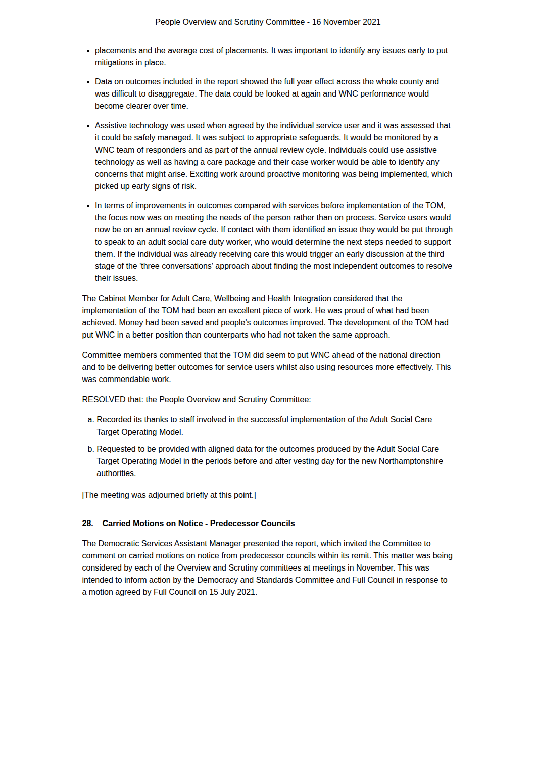People Overview and Scrutiny Committee - 16 November 2021
placements and the average cost of placements. It was important to identify any issues early to put mitigations in place.
Data on outcomes included in the report showed the full year effect across the whole county and was difficult to disaggregate. The data could be looked at again and WNC performance would become clearer over time.
Assistive technology was used when agreed by the individual service user and it was assessed that it could be safely managed. It was subject to appropriate safeguards. It would be monitored by a WNC team of responders and as part of the annual review cycle. Individuals could use assistive technology as well as having a care package and their case worker would be able to identify any concerns that might arise. Exciting work around proactive monitoring was being implemented, which picked up early signs of risk.
In terms of improvements in outcomes compared with services before implementation of the TOM, the focus now was on meeting the needs of the person rather than on process. Service users would now be on an annual review cycle. If contact with them identified an issue they would be put through to speak to an adult social care duty worker, who would determine the next steps needed to support them. If the individual was already receiving care this would trigger an early discussion at the third stage of the 'three conversations' approach about finding the most independent outcomes to resolve their issues.
The Cabinet Member for Adult Care, Wellbeing and Health Integration considered that the implementation of the TOM had been an excellent piece of work. He was proud of what had been achieved. Money had been saved and people's outcomes improved. The development of the TOM had put WNC in a better position than counterparts who had not taken the same approach.
Committee members commented that the TOM did seem to put WNC ahead of the national direction and to be delivering better outcomes for service users whilst also using resources more effectively. This was commendable work.
RESOLVED that: the People Overview and Scrutiny Committee:
Recorded its thanks to staff involved in the successful implementation of the Adult Social Care Target Operating Model.
Requested to be provided with aligned data for the outcomes produced by the Adult Social Care Target Operating Model in the periods before and after vesting day for the new Northamptonshire authorities.
[The meeting was adjourned briefly at this point.]
28. Carried Motions on Notice - Predecessor Councils
The Democratic Services Assistant Manager presented the report, which invited the Committee to comment on carried motions on notice from predecessor councils within its remit. This matter was being considered by each of the Overview and Scrutiny committees at meetings in November. This was intended to inform action by the Democracy and Standards Committee and Full Council in response to a motion agreed by Full Council on 15 July 2021.